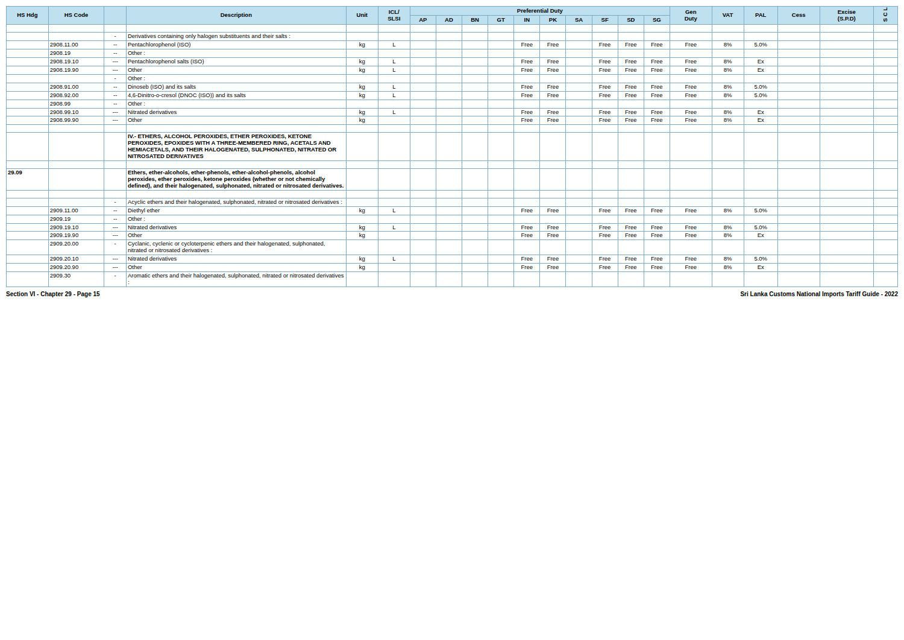| HS Hdg | HS Code | | Description | Unit | ICL/ SLSI | Preferential Duty | Gen Duty | VAT | PAL | Cess | Excise (S.P.D) | S C L |
| --- | --- | --- | --- | --- | --- | --- | --- | --- | --- | --- | --- | --- |
| AP | AD | BN | GT | IN | PK | SA | SF | SD | SG |
| | | - | Derivatives containing only halogen substituents and their salts : | | | | | | | | | | | | | | | | | | |
| | 2908.11.00 | -- | Pentachlorophenol (ISO) | kg | L | | | | | Free | Free | | Free | Free | Free | Free | 8% | 5.0% | | | |
| | 2908.19 | -- | Other : | | | | | | | | | | | | | | | | | | |
| | 2908.19.10 | --- | Pentachlorophenol salts (ISO) | kg | L | | | | | Free | Free | | Free | Free | Free | Free | 8% | Ex | | | |
| | 2908.19.90 | --- | Other | kg | L | | | | | Free | Free | | Free | Free | Free | Free | 8% | Ex | | | |
| | | - | Other : | | | | | | | | | | | | | | | | | | |
| | 2908.91.00 | -- | Dinoseb (ISO) and its salts | kg | L | | | | | Free | Free | | Free | Free | Free | Free | 8% | 5.0% | | | |
| | 2908.92.00 | -- | 4,6-Dinitro- o -cresol (DNOC (ISO)) and its salts | kg | L | | | | | Free | Free | | Free | Free | Free | Free | 8% | 5.0% | | | |
| | 2908.99 | -- | Other : | | | | | | | | | | | | | | | | | | |
| | 2908.99.10 | --- | Nitrated derivatives | kg | L | | | | | Free | Free | | Free | Free | Free | Free | 8% | Ex | | | |
| | 2908.99.90 | --- | Other | kg | | | | | | Free | Free | | Free | Free | Free | Free | 8% | Ex | | | |
| | | | IV.- ETHERS, ALCOHOL PEROXIDES, ETHER PEROXIDES, KETONE PEROXIDES, EPOXIDES WITH A THREE-MEMBERED RING, ACETALS AND HEMIACETALS, AND THEIR HALOGENATED, SULPHONATED, NITRATED OR NITROSATED DERIVATIVES | | | | | | | | | | | | | | | | | | |
| 29.09 | | | Ethers, ether-alcohols, ether-phenols, ether-alcohol-phenols, alcohol peroxides, ether peroxides, ketone peroxides (whether or not chemically defined), and their halogenated, sulphonated, nitrated or nitrosated derivatives. | | | | | | | | | | | | | | | | | | |
| | | - | Acyclic ethers and their halogenated, sulphonated, nitrated or nitrosated derivatives : | | | | | | | | | | | | | | | | | | |
| | 2909.11.00 | -- | Diethyl ether | kg | L | | | | | Free | Free | | Free | Free | Free | Free | 8% | 5.0% | | | |
| | 2909.19 | -- | Other : | | | | | | | | | | | | | | | | | | |
| | 2909.19.10 | --- | Nitrated derivatives | kg | L | | | | | Free | Free | | Free | Free | Free | Free | 8% | 5.0% | | | |
| | 2909.19.90 | --- | Other | kg | | | | | | Free | Free | | Free | Free | Free | Free | 8% | Ex | | | |
| | 2909.20.00 | - | Cyclanic, cyclenic or cycloterpenic ethers and their halogenated, sulphonated, nitrated or nitrosated derivatives : | | | | | | | | | | | | | | | | | | |
| | 2909.20.10 | --- | Nitrated derivatives | kg | L | | | | | Free | Free | | Free | Free | Free | Free | 8% | 5.0% | | | |
| | 2909.20.90 | --- | Other | kg | | | | | | Free | Free | | Free | Free | Free | Free | 8% | Ex | | | |
| | 2909.30 | - | Aromatic ethers and their halogenated, sulphonated, nitrated or nitrosated derivatives : | | | | | | | | | | | | | | | | | | |
Section VI - Chapter 29 - Page 15
Sri Lanka Customs National Imports Tariff Guide - 2022